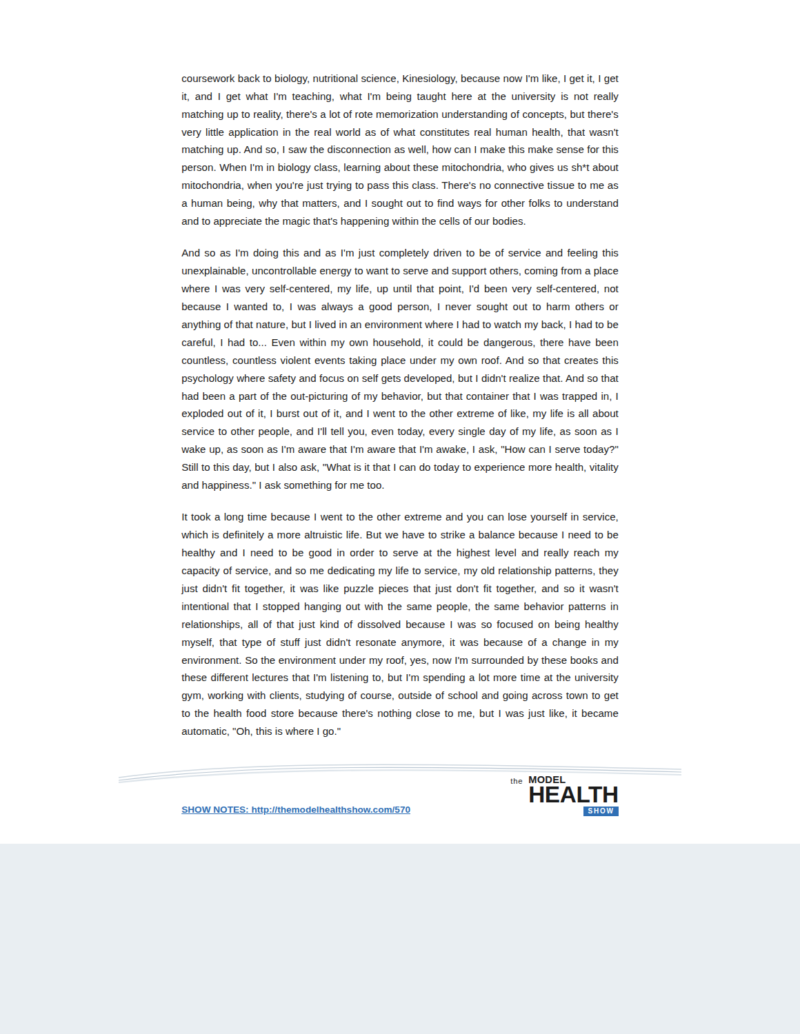coursework back to biology, nutritional science, Kinesiology, because now I'm like, I get it, I get it, and I get what I'm teaching, what I'm being taught here at the university is not really matching up to reality, there's a lot of rote memorization understanding of concepts, but there's very little application in the real world as of what constitutes real human health, that wasn't matching up. And so, I saw the disconnection as well, how can I make this make sense for this person. When I'm in biology class, learning about these mitochondria, who gives us sh*t about mitochondria, when you're just trying to pass this class. There's no connective tissue to me as a human being, why that matters, and I sought out to find ways for other folks to understand and to appreciate the magic that's happening within the cells of our bodies.
And so as I'm doing this and as I'm just completely driven to be of service and feeling this unexplainable, uncontrollable energy to want to serve and support others, coming from a place where I was very self-centered, my life, up until that point, I'd been very self-centered, not because I wanted to, I was always a good person, I never sought out to harm others or anything of that nature, but I lived in an environment where I had to watch my back, I had to be careful, I had to... Even within my own household, it could be dangerous, there have been countless, countless violent events taking place under my own roof. And so that creates this psychology where safety and focus on self gets developed, but I didn't realize that. And so that had been a part of the out-picturing of my behavior, but that container that I was trapped in, I exploded out of it, I burst out of it, and I went to the other extreme of like, my life is all about service to other people, and I'll tell you, even today, every single day of my life, as soon as I wake up, as soon as I'm aware that I'm aware that I'm awake, I ask, "How can I serve today?" Still to this day, but I also ask, "What is it that I can do today to experience more health, vitality and happiness." I ask something for me too.
It took a long time because I went to the other extreme and you can lose yourself in service, which is definitely a more altruistic life. But we have to strike a balance because I need to be healthy and I need to be good in order to serve at the highest level and really reach my capacity of service, and so me dedicating my life to service, my old relationship patterns, they just didn't fit together, it was like puzzle pieces that just don't fit together, and so it wasn't intentional that I stopped hanging out with the same people, the same behavior patterns in relationships, all of that just kind of dissolved because I was so focused on being healthy myself, that type of stuff just didn't resonate anymore, it was because of a change in my environment. So the environment under my roof, yes, now I'm surrounded by these books and these different lectures that I'm listening to, but I'm spending a lot more time at the university gym, working with clients, studying of course, outside of school and going across town to get to the health food store because there's nothing close to me, but I was just like, it became automatic, "Oh, this is where I go."
SHOW NOTES: http://themodelhealthshow.com/570
the Model Health Show